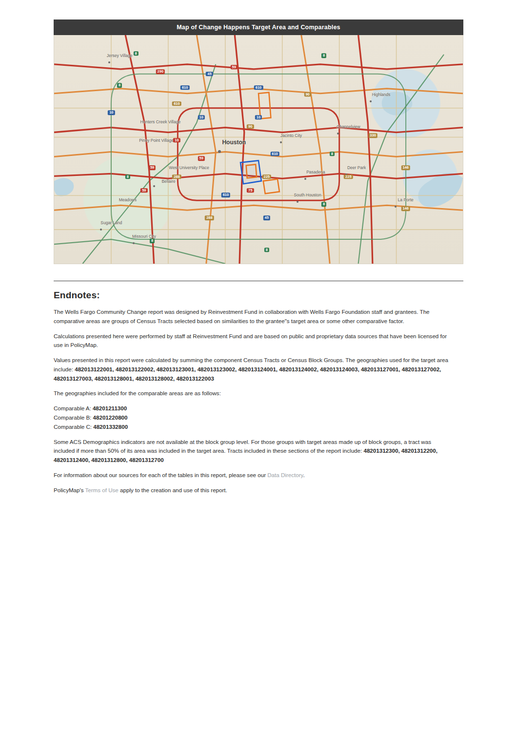Map of Change Happens Target Area and Comparables
Jersey Village Hunters Creek Village Piney Point Village West University Place Bellaire Houston Jacinto City Channelview Highlands South Houston Pasadena Deer Park La Porte Meadows Sugar Land Missouri City 8 8 8 8 8 8 8 8 290 45 610 610 10 10 10 610 610 45 59 59 59 59 75 10 288 288 225 225 330 146 146 90 90 610
Endnotes:
The Wells Fargo Community Change report was designed by Reinvestment Fund in collaboration with Wells Fargo Foundation staff and grantees. The comparative areas are groups of Census Tracts selected based on similarities to the grantee"s target area or some other comparative factor.
Calculations presented here were performed by staff at Reinvestment Fund and are based on public and proprietary data sources that have been licensed for use in PolicyMap.
Values presented in this report were calculated by summing the component Census Tracts or Census Block Groups. The geographies used for the target area include: 482013122001, 482013122002, 482013123001, 482013123002, 482013124001, 482013124002, 482013124003, 482013127001, 482013127002, 482013127003, 482013128001, 482013128002, 482013122003
The geographies included for the comparable areas are as follows:
Comparable A: 48201211300
Comparable B: 48201220800
Comparable C: 48201332800
Some ACS Demographics indicators are not available at the block group level. For those groups with target areas made up of block groups, a tract was included if more than 50% of its area was included in the target area. Tracts included in these sections of the report include: 48201312300, 48201312200, 48201312400, 48201312800, 48201312700
For information about our sources for each of the tables in this report, please see our Data Directory.
PolicyMap's Terms of Use apply to the creation and use of this report.